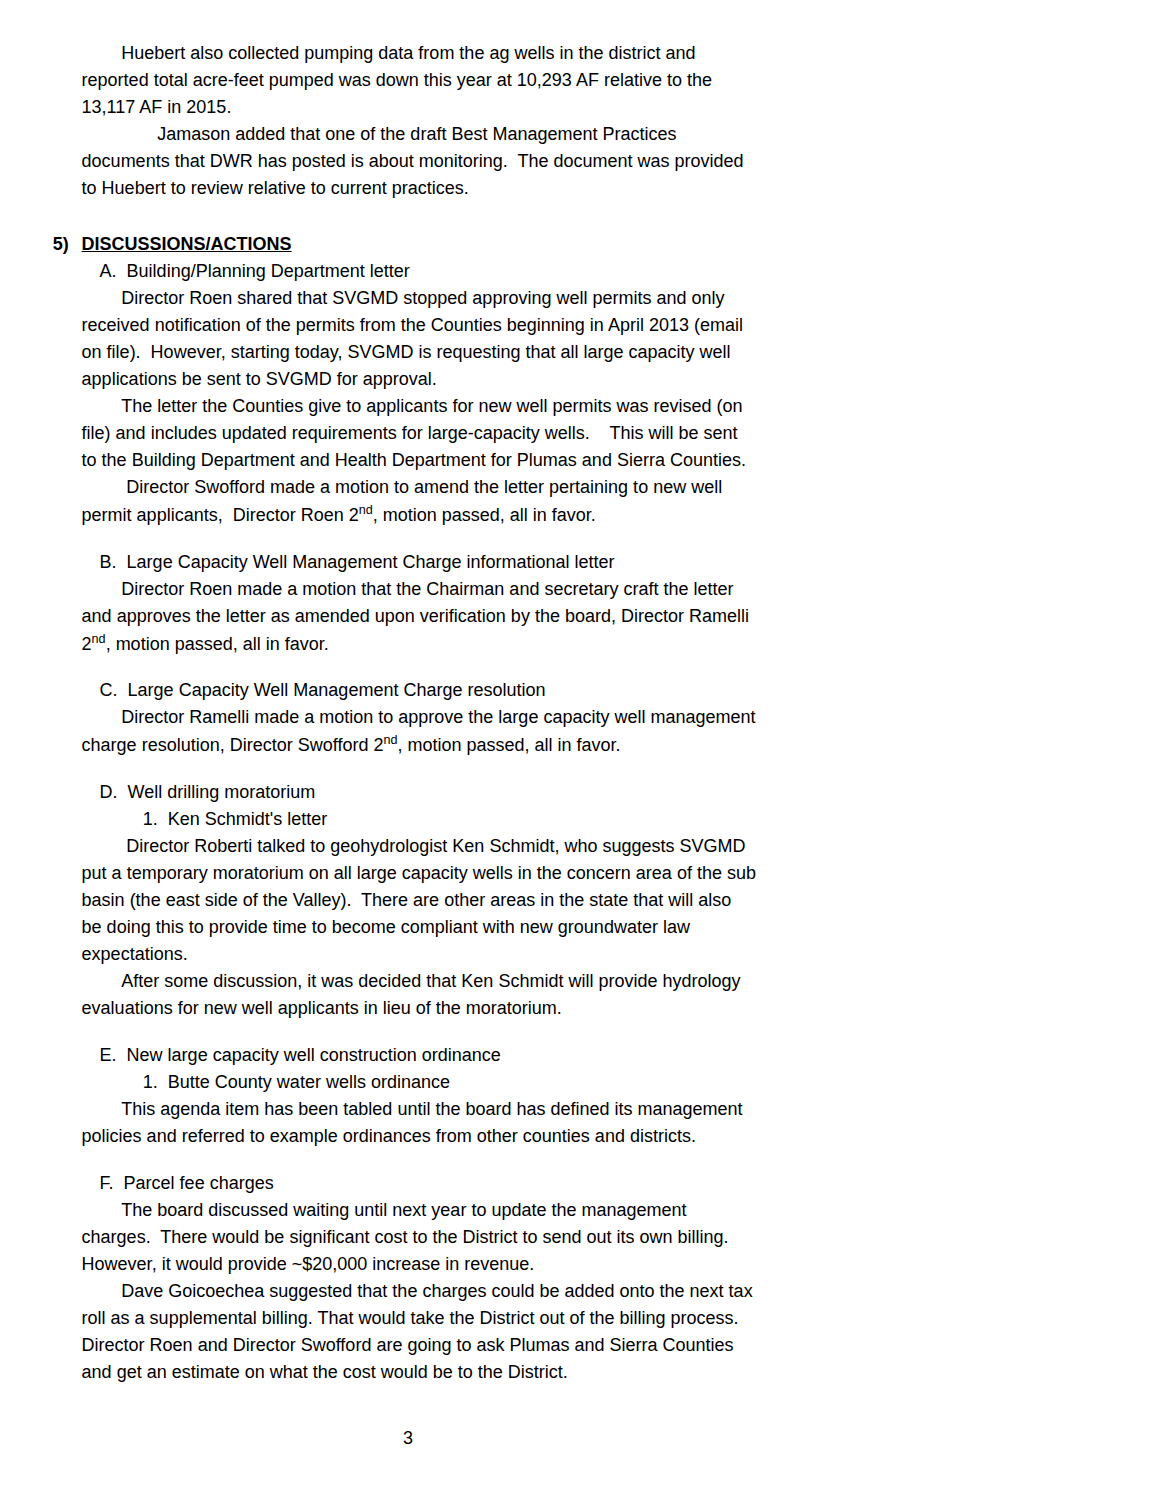Huebert also collected pumping data from the ag wells in the district and reported total acre-feet pumped was down this year at 10,293 AF relative to the 13,117 AF in 2015.
Jamason added that one of the draft Best Management Practices documents that DWR has posted is about monitoring. The document was provided to Huebert to review relative to current practices.
5) DISCUSSIONS/ACTIONS
A. Building/Planning Department letter
Director Roen shared that SVGMD stopped approving well permits and only received notification of the permits from the Counties beginning in April 2013 (email on file). However, starting today, SVGMD is requesting that all large capacity well applications be sent to SVGMD for approval.
The letter the Counties give to applicants for new well permits was revised (on file) and includes updated requirements for large-capacity wells. This will be sent to the Building Department and Health Department for Plumas and Sierra Counties.
Director Swofford made a motion to amend the letter pertaining to new well permit applicants, Director Roen 2nd, motion passed, all in favor.
B. Large Capacity Well Management Charge informational letter
Director Roen made a motion that the Chairman and secretary craft the letter and approves the letter as amended upon verification by the board, Director Ramelli 2nd, motion passed, all in favor.
C. Large Capacity Well Management Charge resolution
Director Ramelli made a motion to approve the large capacity well management charge resolution, Director Swofford 2nd, motion passed, all in favor.
D. Well drilling moratorium
1. Ken Schmidt's letter
Director Roberti talked to geohydrologist Ken Schmidt, who suggests SVGMD put a temporary moratorium on all large capacity wells in the concern area of the sub basin (the east side of the Valley). There are other areas in the state that will also be doing this to provide time to become compliant with new groundwater law expectations.
After some discussion, it was decided that Ken Schmidt will provide hydrology evaluations for new well applicants in lieu of the moratorium.
E. New large capacity well construction ordinance
1. Butte County water wells ordinance
This agenda item has been tabled until the board has defined its management policies and referred to example ordinances from other counties and districts.
F. Parcel fee charges
The board discussed waiting until next year to update the management charges. There would be significant cost to the District to send out its own billing. However, it would provide ~$20,000 increase in revenue.
Dave Goicoechea suggested that the charges could be added onto the next tax roll as a supplemental billing. That would take the District out of the billing process. Director Roen and Director Swofford are going to ask Plumas and Sierra Counties and get an estimate on what the cost would be to the District.
3